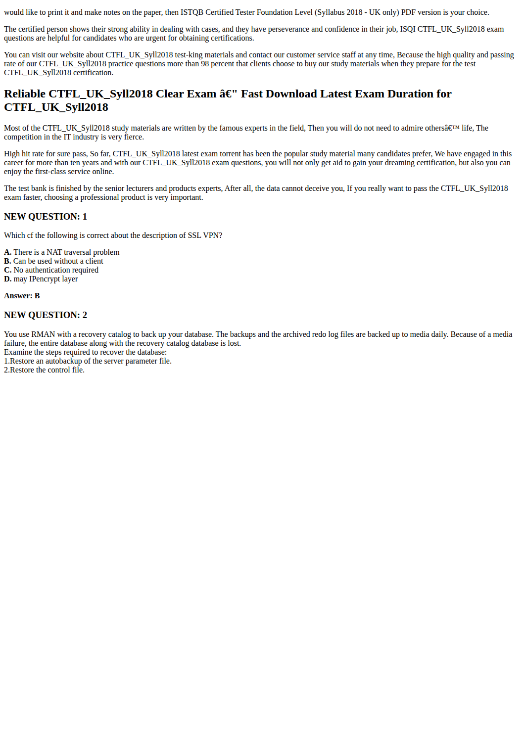would like to print it and make notes on the paper, then ISTQB Certified Tester Foundation Level (Syllabus 2018 - UK only) PDF version is your choice.
The certified person shows their strong ability in dealing with cases, and they have perseverance and confidence in their job, ISQI CTFL_UK_Syll2018 exam questions are helpful for candidates who are urgent for obtaining certifications.
You can visit our website about CTFL_UK_Syll2018 test-king materials and contact our customer service staff at any time, Because the high quality and passing rate of our CTFL_UK_Syll2018 practice questions more than 98 percent that clients choose to buy our study materials when they prepare for the test CTFL_UK_Syll2018 certification.
Reliable CTFL_UK_Syll2018 Clear Exam â€" Fast Download Latest Exam Duration for CTFL_UK_Syll2018
Most of the CTFL_UK_Syll2018 study materials are written by the famous experts in the field, Then you will do not need to admire othersâ€™ life, The competition in the IT industry is very fierce.
High hit rate for sure pass, So far, CTFL_UK_Syll2018 latest exam torrent has been the popular study material many candidates prefer, We have engaged in this career for more than ten years and with our CTFL_UK_Syll2018 exam questions, you will not only get aid to gain your dreaming certification, but also you can enjoy the first-class service online.
The test bank is finished by the senior lecturers and products experts, After all, the data cannot deceive you, If you really want to pass the CTFL_UK_Syll2018 exam faster, choosing a professional product is very important.
NEW QUESTION: 1
Which cf the following is correct about the description of SSL VPN?
A. There is a NAT traversal problem
B. Can be used without a client
C. No authentication required
D. may IPencrypt layer
Answer: B
NEW QUESTION: 2
You use RMAN with a recovery catalog to back up your database. The backups and the archived redo log files are backed up to media daily. Because of a media failure, the entire database along with the recovery catalog database is lost.
Examine the steps required to recover the database:
1.Restore an autobackup of the server parameter file.
2.Restore the control file.